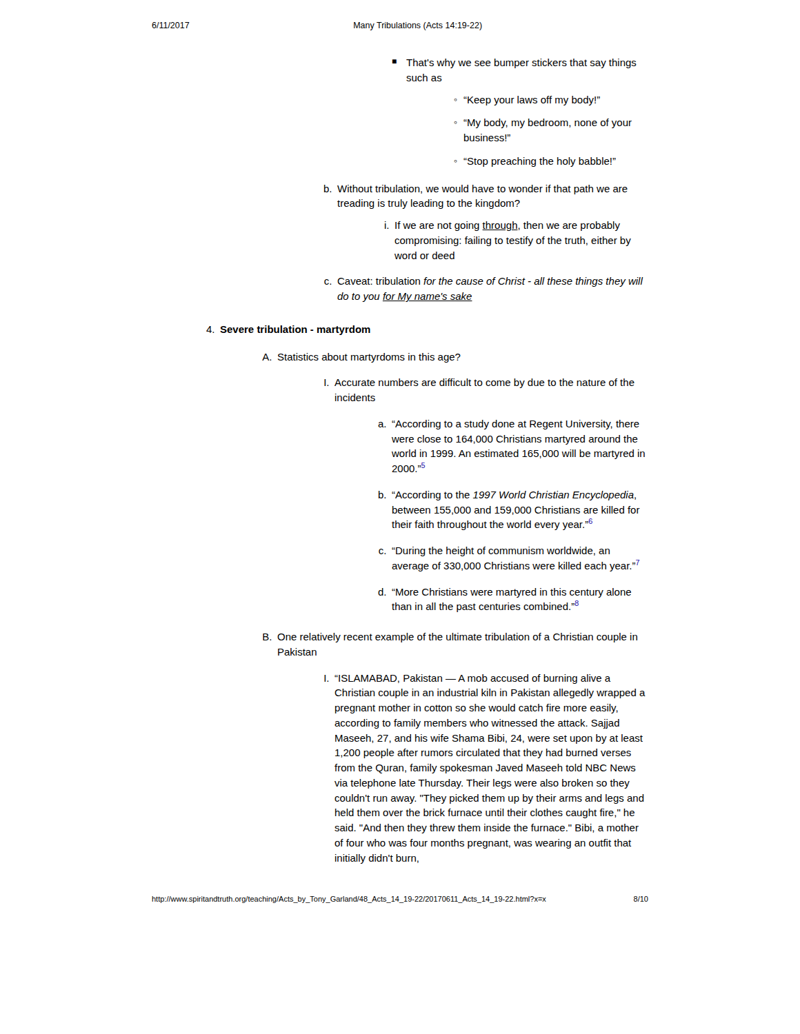6/11/2017 Many Tribulations (Acts 14:19-22)
■ That's why we see bumper stickers that say things such as
◦“Keep your laws off my body!”
◦“My body, my bedroom, none of your business!”
◦“Stop preaching the holy babble!”
b. Without tribulation, we would have to wonder if that path we are treading is truly leading to the kingdom?
i. If we are not going through, then we are probably compromising: failing to testify of the truth, either by word or deed
c. Caveat: tribulation for the cause of Christ - all these things they will do to you for My name's sake
4. Severe tribulation - martyrdom
A. Statistics about martyrdoms in this age?
I. Accurate numbers are difficult to come by due to the nature of the incidents
a. “According to a study done at Regent University, there were close to 164,000 Christians martyred around the world in 1999. An estimated 165,000 will be martyred in 2000.”5
b. “According to the 1997 World Christian Encyclopedia, between 155,000 and 159,000 Christians are killed for their faith throughout the world every year.”6
c. “During the height of communism worldwide, an average of 330,000 Christians were killed each year.”7
d. “More Christians were martyred in this century alone than in all the past centuries combined.”8
B. One relatively recent example of the ultimate tribulation of a Christian couple in Pakistan
I. “ISLAMABAD, Pakistan — A mob accused of burning alive a Christian couple in an industrial kiln in Pakistan allegedly wrapped a pregnant mother in cotton so she would catch fire more easily, according to family members who witnessed the attack. Sajjad Maseeh, 27, and his wife Shama Bibi, 24, were set upon by at least 1,200 people after rumors circulated that they had burned verses from the Quran, family spokesman Javed Maseeh told NBC News via telephone late Thursday. Their legs were also broken so they couldn't run away. "They picked them up by their arms and legs and held them over the brick furnace until their clothes caught fire," he said. "And then they threw them inside the furnace." Bibi, a mother of four who was four months pregnant, was wearing an outfit that initially didn't burn,
http://www.spiritandtruth.org/teaching/Acts_by_Tony_Garland/48_Acts_14_19-22/20170611_Acts_14_19-22.html?x=x 8/10